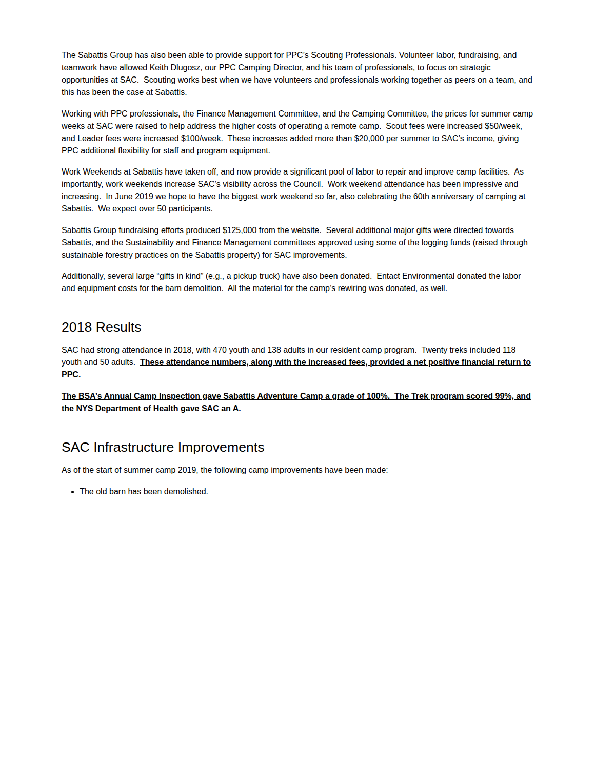The Sabattis Group has also been able to provide support for PPC’s Scouting Professionals. Volunteer labor, fundraising, and teamwork have allowed Keith Dlugosz, our PPC Camping Director, and his team of professionals, to focus on strategic opportunities at SAC. Scouting works best when we have volunteers and professionals working together as peers on a team, and this has been the case at Sabattis.
Working with PPC professionals, the Finance Management Committee, and the Camping Committee, the prices for summer camp weeks at SAC were raised to help address the higher costs of operating a remote camp. Scout fees were increased $50/week, and Leader fees were increased $100/week. These increases added more than $20,000 per summer to SAC’s income, giving PPC additional flexibility for staff and program equipment.
Work Weekends at Sabattis have taken off, and now provide a significant pool of labor to repair and improve camp facilities. As importantly, work weekends increase SAC’s visibility across the Council. Work weekend attendance has been impressive and increasing. In June 2019 we hope to have the biggest work weekend so far, also celebrating the 60th anniversary of camping at Sabattis. We expect over 50 participants.
Sabattis Group fundraising efforts produced $125,000 from the website. Several additional major gifts were directed towards Sabattis, and the Sustainability and Finance Management committees approved using some of the logging funds (raised through sustainable forestry practices on the Sabattis property) for SAC improvements.
Additionally, several large “gifts in kind” (e.g., a pickup truck) have also been donated. Entact Environmental donated the labor and equipment costs for the barn demolition. All the material for the camp’s rewiring was donated, as well.
2018 Results
SAC had strong attendance in 2018, with 470 youth and 138 adults in our resident camp program. Twenty treks included 118 youth and 50 adults. These attendance numbers, along with the increased fees, provided a net positive financial return to PPC.
The BSA’s Annual Camp Inspection gave Sabattis Adventure Camp a grade of 100%. The Trek program scored 99%, and the NYS Department of Health gave SAC an A.
SAC Infrastructure Improvements
As of the start of summer camp 2019, the following camp improvements have been made:
The old barn has been demolished.